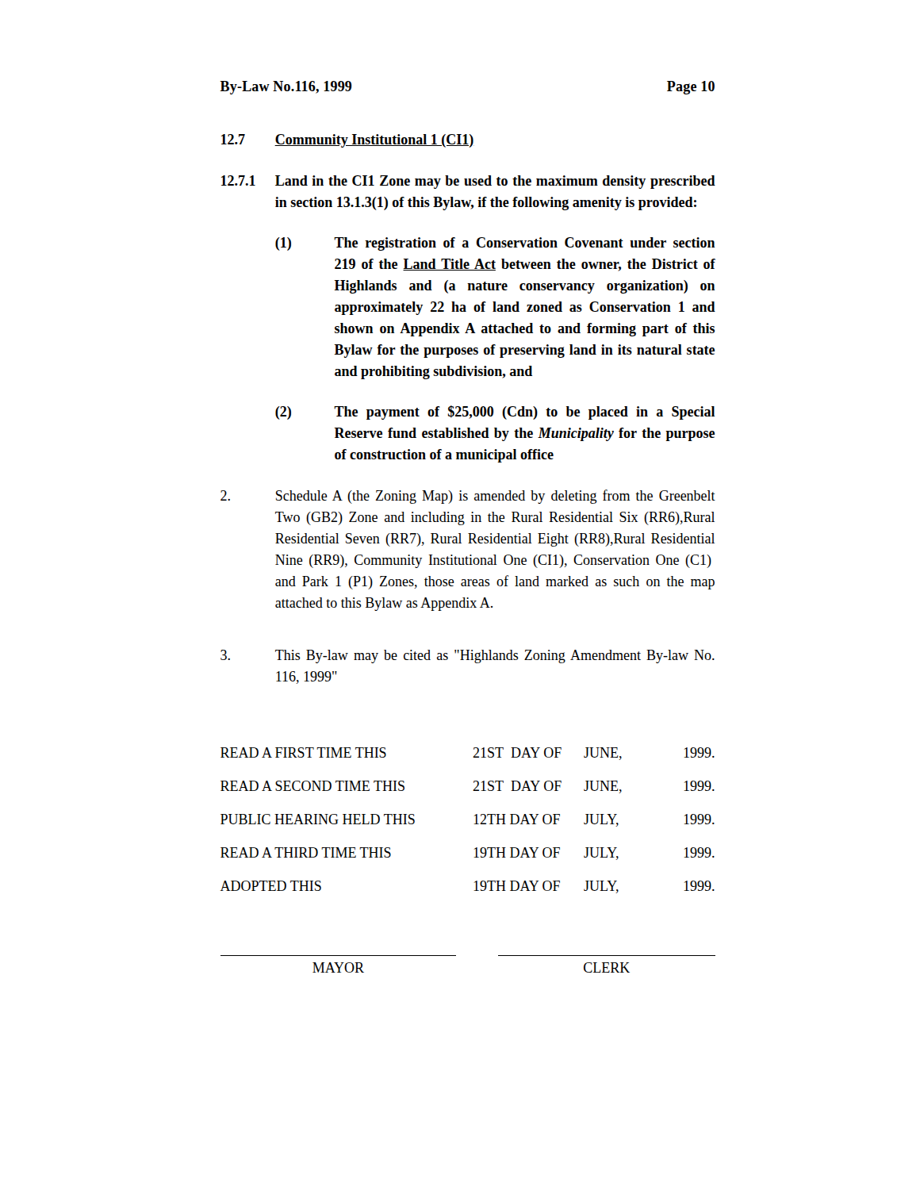By-Law No.116, 1999
Page 10
12.7 Community Institutional 1 (CI1)
12.7.1
Land in the CI1 Zone may be used to the maximum density prescribed in section 13.1.3(1) of this Bylaw, if the following amenity is provided:
(1)
The registration of a Conservation Covenant under section 219 of the Land Title Act between the owner, the District of Highlands and (a nature conservancy organization) on approximately 22 ha of land zoned as Conservation 1 and shown on Appendix A attached to and forming part of this Bylaw for the purposes of preserving land in its natural state and prohibiting subdivision, and
(2)
The payment of $25,000 (Cdn) to be placed in a Special Reserve fund established by the Municipality for the purpose of construction of a municipal office
2.
Schedule A (the Zoning Map) is amended by deleting from the Greenbelt Two (GB2) Zone and including in the Rural Residential Six (RR6),Rural Residential Seven (RR7), Rural Residential Eight (RR8),Rural Residential Nine (RR9), Community Institutional One (CI1), Conservation One (C1) and Park 1 (P1) Zones, those areas of land marked as such on the map attached to this Bylaw as Appendix A.
3.
This By-law may be cited as "Highlands Zoning Amendment By-law No. 116, 1999"
| READ A FIRST TIME THIS | 21ST DAY OF | JUNE, | 1999. |
| READ A SECOND TIME THIS | 21ST DAY OF | JUNE, | 1999. |
| PUBLIC HEARING HELD THIS | 12TH DAY OF | JULY, | 1999. |
| READ A THIRD TIME THIS | 19TH DAY OF | JULY, | 1999. |
| ADOPTED THIS | 19TH DAY OF | JULY, | 1999. |
MAYOR
CLERK